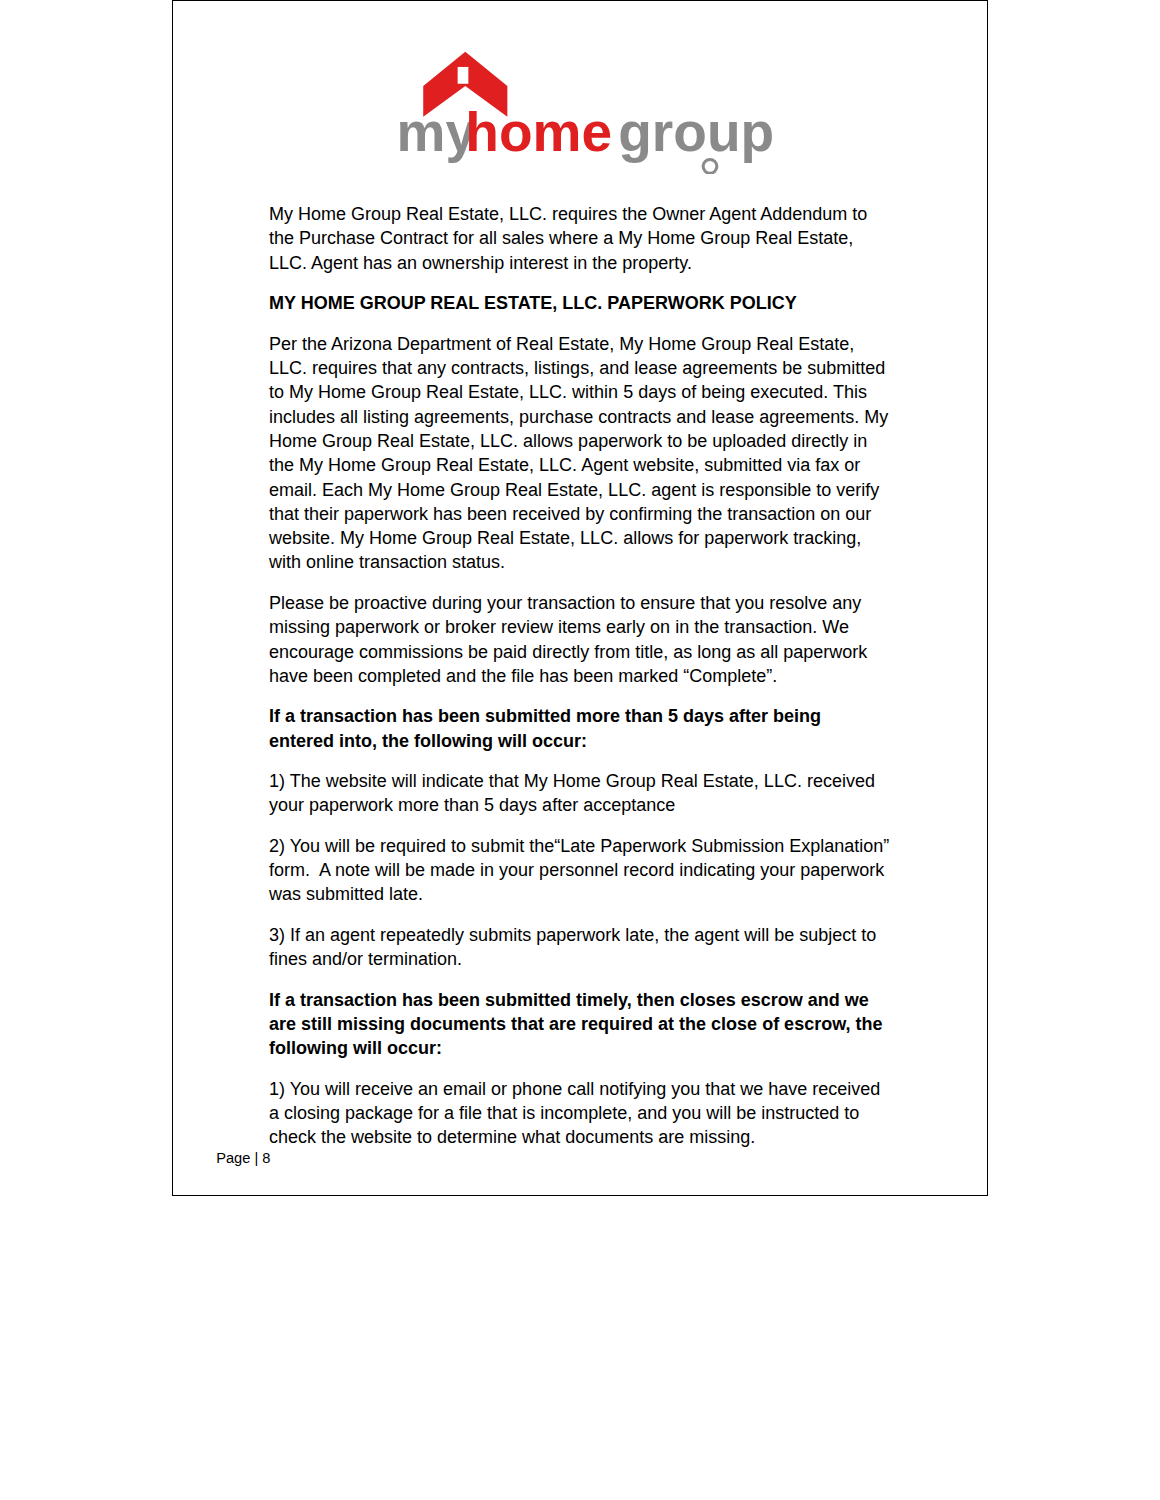my home group
My Home Group Real Estate, LLC. requires the Owner Agent Addendum to the Purchase Contract for all sales where a My Home Group Real Estate, LLC. Agent has an ownership interest in the property.
MY HOME GROUP REAL ESTATE, LLC. PAPERWORK POLICY
Per the Arizona Department of Real Estate, My Home Group Real Estate, LLC. requires that any contracts, listings, and lease agreements be submitted to My Home Group Real Estate, LLC. within 5 days of being executed. This includes all listing agreements, purchase contracts and lease agreements. My Home Group Real Estate, LLC. allows paperwork to be uploaded directly in the My Home Group Real Estate, LLC. Agent website, submitted via fax or email. Each My Home Group Real Estate, LLC. agent is responsible to verify that their paperwork has been received by confirming the transaction on our website. My Home Group Real Estate, LLC. allows for paperwork tracking, with online transaction status.
Please be proactive during your transaction to ensure that you resolve any missing paperwork or broker review items early on in the transaction. We encourage commissions be paid directly from title, as long as all paperwork have been completed and the file has been marked “Complete”.
If a transaction has been submitted more than 5 days after being entered into, the following will occur:
1) The website will indicate that My Home Group Real Estate, LLC. received your paperwork more than 5 days after acceptance
2) You will be required to submit the“Late Paperwork Submission Explanation” form. A note will be made in your personnel record indicating your paperwork was submitted late.
3) If an agent repeatedly submits paperwork late, the agent will be subject to fines and/or termination.
If a transaction has been submitted timely, then closes escrow and we are still missing documents that are required at the close of escrow, the following will occur:
1) You will receive an email or phone call notifying you that we have received a closing package for a file that is incomplete, and you will be instructed to check the website to determine what documents are missing.
Page | 8